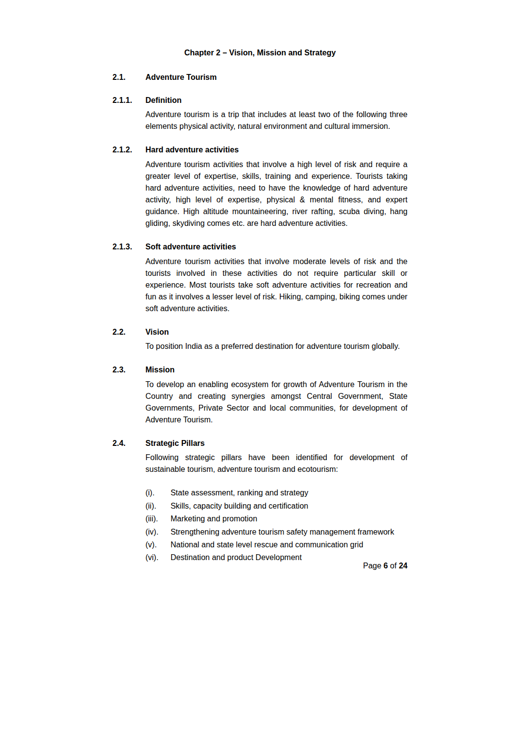Chapter 2 – Vision, Mission and Strategy
2.1. Adventure Tourism
2.1.1. Definition
Adventure tourism is a trip that includes at least two of the following three elements physical activity, natural environment and cultural immersion.
2.1.2. Hard adventure activities
Adventure tourism activities that involve a high level of risk and require a greater level of expertise, skills, training and experience. Tourists taking hard adventure activities, need to have the knowledge of hard adventure activity, high level of expertise, physical & mental fitness, and expert guidance. High altitude mountaineering, river rafting, scuba diving, hang gliding, skydiving comes etc. are hard adventure activities.
2.1.3. Soft adventure activities
Adventure tourism activities that involve moderate levels of risk and the tourists involved in these activities do not require particular skill or experience. Most tourists take soft adventure activities for recreation and fun as it involves a lesser level of risk. Hiking, camping, biking comes under soft adventure activities.
2.2. Vision
To position India as a preferred destination for adventure tourism globally.
2.3. Mission
To develop an enabling ecosystem for growth of Adventure Tourism in the Country and creating synergies amongst Central Government, State Governments, Private Sector and local communities, for development of Adventure Tourism.
2.4. Strategic Pillars
Following strategic pillars have been identified for development of sustainable tourism, adventure tourism and ecotourism:
(i). State assessment, ranking and strategy
(ii). Skills, capacity building and certification
(iii). Marketing and promotion
(iv). Strengthening adventure tourism safety management framework
(v). National and state level rescue and communication grid
(vi). Destination and product Development
Page 6 of 24